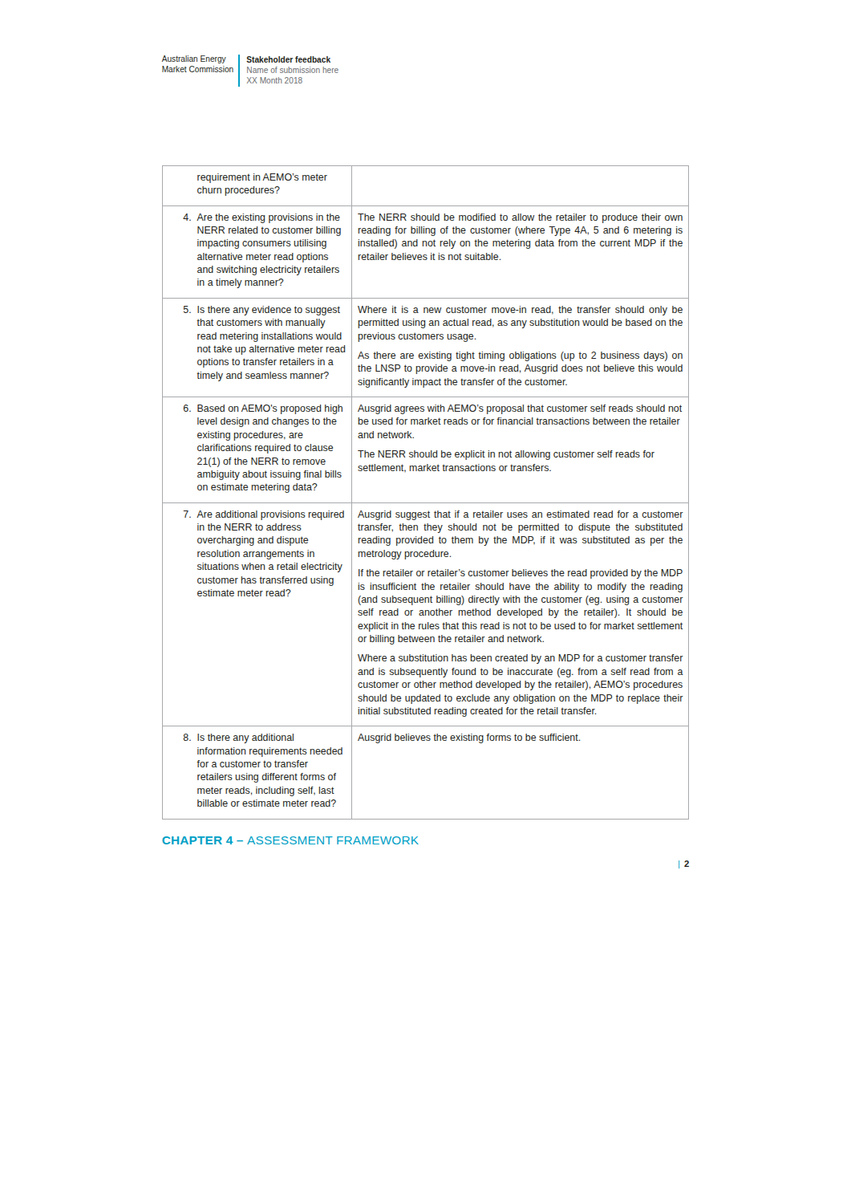Australian Energy Market Commission
Stakeholder feedback Name of submission here
XX Month 2018
| | requirement in AEMO’s meter churn procedures? | |
| 4. | Are the existing provisions in the NERR related to customer billing impacting consumers utilising alternative meter read options and switching electricity retailers in a timely manner? | The NERR should be modified to allow the retailer to produce their own reading for billing of the customer (where Type 4A, 5 and 6 metering is installed) and not rely on the metering data from the current MDP if the retailer believes it is not suitable. |
| 5. | Is there any evidence to suggest that customers with manually read metering installations would not take up alternative meter read options to transfer retailers in a timely and seamless manner? | Where it is a new customer move-in read, the transfer should only be permitted using an actual read, as any substitution would be based on the previous customers usage. As there are existing tight timing obligations (up to 2 business days) on the LNSP to provide a move-in read, Ausgrid does not believe this would significantly impact the transfer of the customer. |
| 6. | Based on AEMO's proposed high level design and changes to the existing procedures, are clarifications required to clause 21(1) of the NERR to remove ambiguity about issuing final bills on estimate metering data? | Ausgrid agrees with AEMO’s proposal that customer self reads should not be used for market reads or for financial transactions between the retailer and network. The NERR should be explicit in not allowing customer self reads for settlement, market transactions or transfers. |
| 7. | Are additional provisions required in the NERR to address overcharging and dispute resolution arrangements in situations when a retail electricity customer has transferred using estimate meter read? | Ausgrid suggest that if a retailer uses an estimated read for a customer transfer, then they should not be permitted to dispute the substituted reading provided to them by the MDP, if it was substituted as per the metrology procedure. If the retailer or retailer’s customer believes the read provided by the MDP is insufficient the retailer should have the ability to modify the reading (and subsequent billing) directly with the customer (eg. using a customer self read or another method developed by the retailer). It should be explicit in the rules that this read is not to be used to for market settlement or billing between the retailer and network. Where a substitution has been created by an MDP for a customer transfer and is subsequently found to be inaccurate (eg. from a self read from a customer or other method developed by the retailer), AEMO’s procedures should be updated to exclude any obligation on the MDP to replace their initial substituted reading created for the retail transfer. |
| 8. | Is there any additional information requirements needed for a customer to transfer retailers using different forms of meter reads, including self, last billable or estimate meter read? | Ausgrid believes the existing forms to be sufficient. |
CHAPTER 4 – ASSESSMENT FRAMEWORK
| 2